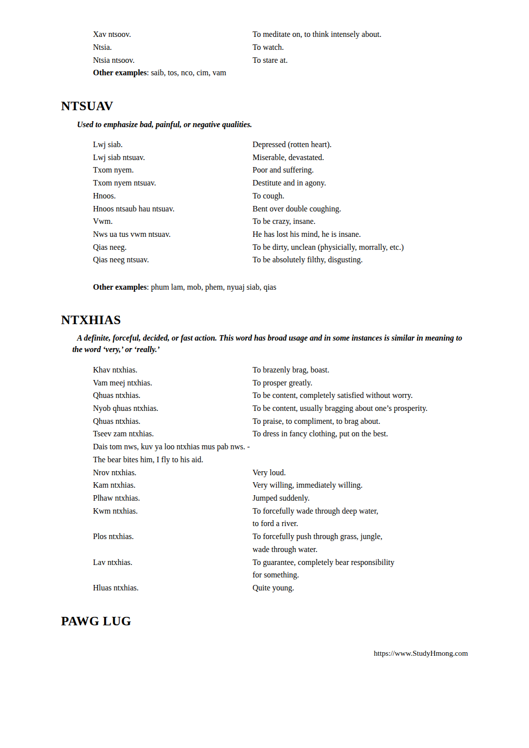| Xav ntsoov. | To meditate on, to think intensely about. |
| Ntsia. | To watch. |
| Ntsia ntsoov. | To stare at. |
| Other examples : saib, tos, nco, cim, vam |
NTSUAV
Used to emphasize bad, painful, or negative qualities.
| Lwj siab. | Depressed (rotten heart). |
| Lwj siab ntsuav. | Miserable, devastated. |
| Txom nyem. | Poor and suffering. |
| Txom nyem ntsuav. | Destitute and in agony. |
| Hnoos. | To cough. |
| Hnoos ntsaub hau ntsuav. | Bent over double coughing. |
| Vwm. | To be crazy, insane. |
| Nws ua tus vwm ntsuav. | He has lost his mind, he is insane. |
| Qias neeg. | To be dirty, unclean (physicially, morrally, etc.) |
| Qias neeg ntsuav. | To be absolutely filthy, disgusting. |
Other examples: phum lam, mob, phem, nyuaj siab, qias
NTXHIAS
A definite, forceful, decided, or fast action. This word has broad usage and in some instances is similar in meaning to the word ‘very,’ or ‘really.’
| Khav ntxhias. | To brazenly brag, boast. |
| Vam meej ntxhias. | To prosper greatly. |
| Qhuas ntxhias. | To be content, completely satisfied without worry. |
| Nyob qhuas ntxhias. | To be content, usually bragging about one’s prosperity. |
| Qhuas ntxhias. | To praise, to compliment, to brag about. |
| Tseev zam ntxhias. | To dress in fancy clothing, put on the best. |
| Dais tom nws, kuv ya loo ntxhias mus pab nws. - |
| The bear bites him, I fly to his aid. |
| Nrov ntxhias. | Very loud. |
| Kam ntxhias. | Very willing, immediately willing. |
| Plhaw ntxhias. | Jumped suddenly. |
| Kwm ntxhias. | To forcefully wade through deep water, |
| | to ford a river. |
| Plos ntxhias. | To forcefully push through grass, jungle, |
| | wade through water. |
| Lav ntxhias. | To guarantee, completely bear responsibility |
| | for something. |
| Hluas ntxhias. | Quite young. |
PAWG LUG
https://www.StudyHmong.com